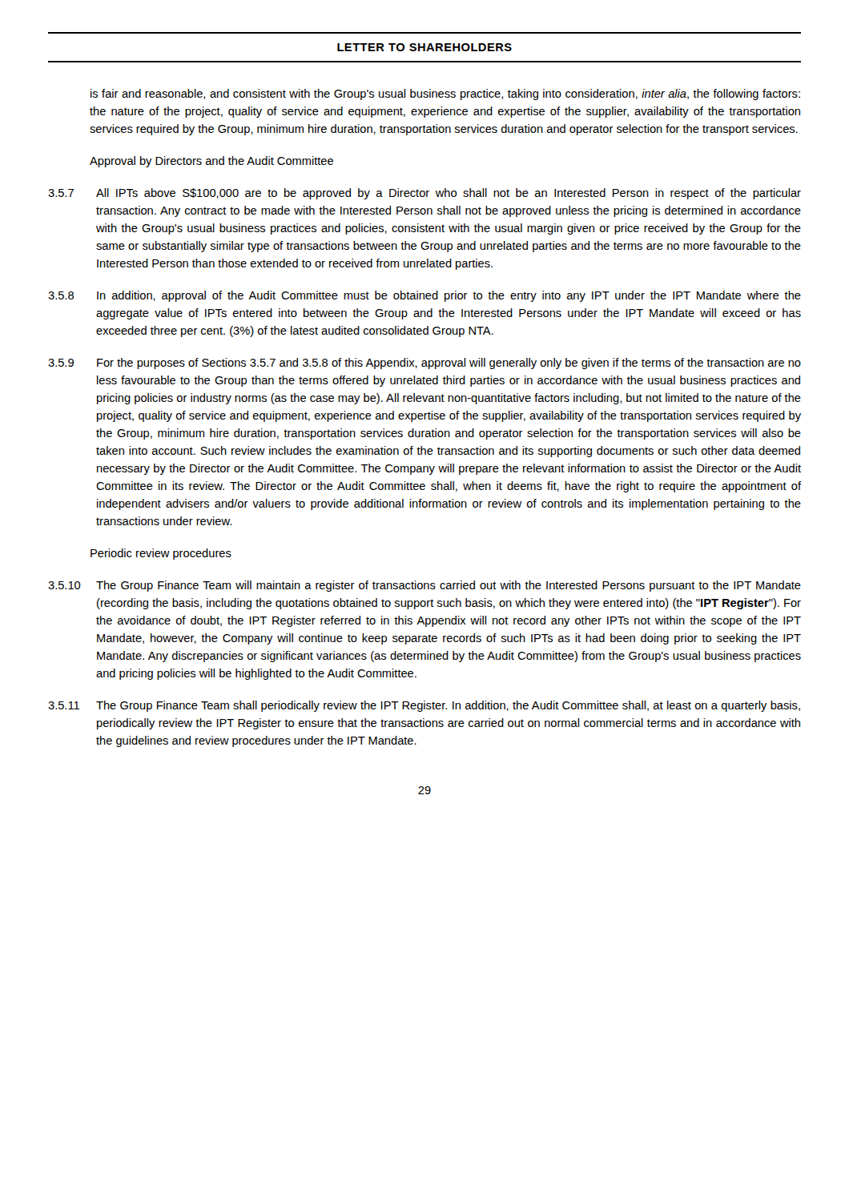LETTER TO SHAREHOLDERS
is fair and reasonable, and consistent with the Group's usual business practice, taking into consideration, inter alia, the following factors: the nature of the project, quality of service and equipment, experience and expertise of the supplier, availability of the transportation services required by the Group, minimum hire duration, transportation services duration and operator selection for the transport services.
Approval by Directors and the Audit Committee
3.5.7
All IPTs above S$100,000 are to be approved by a Director who shall not be an Interested Person in respect of the particular transaction. Any contract to be made with the Interested Person shall not be approved unless the pricing is determined in accordance with the Group's usual business practices and policies, consistent with the usual margin given or price received by the Group for the same or substantially similar type of transactions between the Group and unrelated parties and the terms are no more favourable to the Interested Person than those extended to or received from unrelated parties.
3.5.8
In addition, approval of the Audit Committee must be obtained prior to the entry into any IPT under the IPT Mandate where the aggregate value of IPTs entered into between the Group and the Interested Persons under the IPT Mandate will exceed or has exceeded three per cent. (3%) of the latest audited consolidated Group NTA.
3.5.9
For the purposes of Sections 3.5.7 and 3.5.8 of this Appendix, approval will generally only be given if the terms of the transaction are no less favourable to the Group than the terms offered by unrelated third parties or in accordance with the usual business practices and pricing policies or industry norms (as the case may be). All relevant non-quantitative factors including, but not limited to the nature of the project, quality of service and equipment, experience and expertise of the supplier, availability of the transportation services required by the Group, minimum hire duration, transportation services duration and operator selection for the transportation services will also be taken into account. Such review includes the examination of the transaction and its supporting documents or such other data deemed necessary by the Director or the Audit Committee. The Company will prepare the relevant information to assist the Director or the Audit Committee in its review. The Director or the Audit Committee shall, when it deems fit, have the right to require the appointment of independent advisers and/or valuers to provide additional information or review of controls and its implementation pertaining to the transactions under review.
Periodic review procedures
3.5.10
The Group Finance Team will maintain a register of transactions carried out with the Interested Persons pursuant to the IPT Mandate (recording the basis, including the quotations obtained to support such basis, on which they were entered into) (the "IPT Register"). For the avoidance of doubt, the IPT Register referred to in this Appendix will not record any other IPTs not within the scope of the IPT Mandate, however, the Company will continue to keep separate records of such IPTs as it had been doing prior to seeking the IPT Mandate. Any discrepancies or significant variances (as determined by the Audit Committee) from the Group's usual business practices and pricing policies will be highlighted to the Audit Committee.
3.5.11
The Group Finance Team shall periodically review the IPT Register. In addition, the Audit Committee shall, at least on a quarterly basis, periodically review the IPT Register to ensure that the transactions are carried out on normal commercial terms and in accordance with the guidelines and review procedures under the IPT Mandate.
29